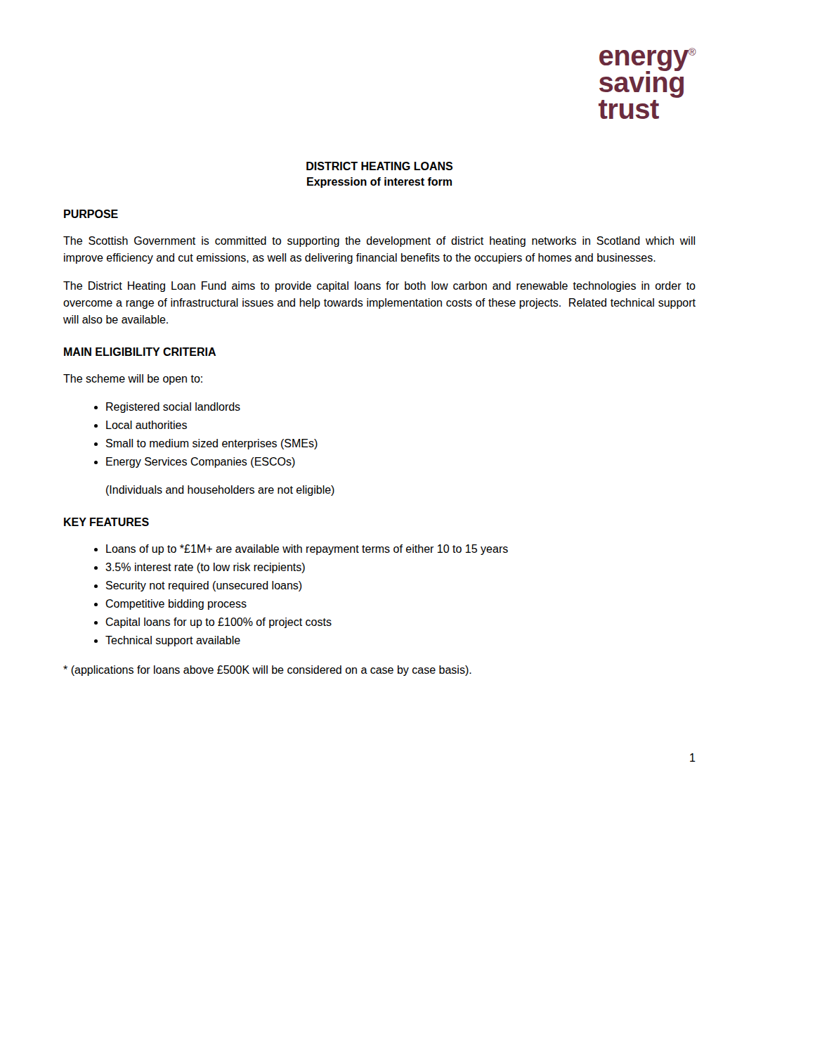energy®
saving
trust
DISTRICT HEATING LOANS
Expression of interest form
PURPOSE
The Scottish Government is committed to supporting the development of district heating networks in Scotland which will improve efficiency and cut emissions, as well as delivering financial benefits to the occupiers of homes and businesses.
The District Heating Loan Fund aims to provide capital loans for both low carbon and renewable technologies in order to overcome a range of infrastructural issues and help towards implementation costs of these projects. Related technical support will also be available.
MAIN ELIGIBILITY CRITERIA
The scheme will be open to:
Registered social landlords
Local authorities
Small to medium sized enterprises (SMEs)
Energy Services Companies (ESCOs)
(Individuals and householders are not eligible)
KEY FEATURES
Loans of up to *£1M+ are available with repayment terms of either 10 to 15 years
3.5% interest rate (to low risk recipients)
Security not required (unsecured loans)
Competitive bidding process
Capital loans for up to £100% of project costs
Technical support available
* (applications for loans above £500K will be considered on a case by case basis).
1